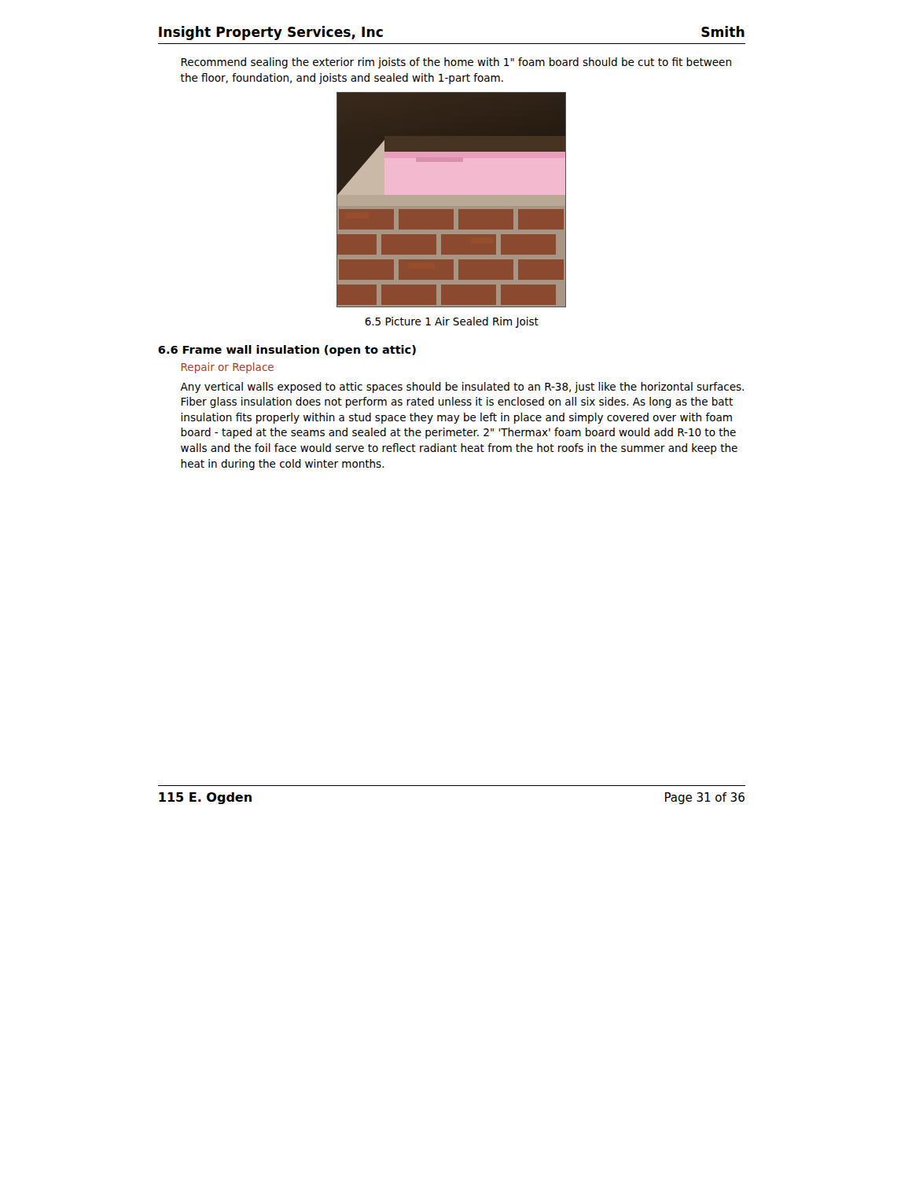Insight Property Services, Inc
Smith
Recommend sealing the exterior rim joists of the home with 1" foam board should be cut to fit between the floor, foundation, and joists and sealed with 1-part foam.
6.5 Picture 1 Air Sealed Rim Joist
6.6 Frame wall insulation (open to attic)
Repair or Replace
Any vertical walls exposed to attic spaces should be insulated to an R-38, just like the horizontal surfaces. Fiber glass insulation does not perform as rated unless it is enclosed on all six sides. As long as the batt insulation fits properly within a stud space they may be left in place and simply covered over with foam board - taped at the seams and sealed at the perimeter. 2" 'Thermax' foam board would add R-10 to the walls and the foil face would serve to reflect radiant heat from the hot roofs in the summer and keep the heat in during the cold winter months.
115 E. Ogden
Page 31 of 36